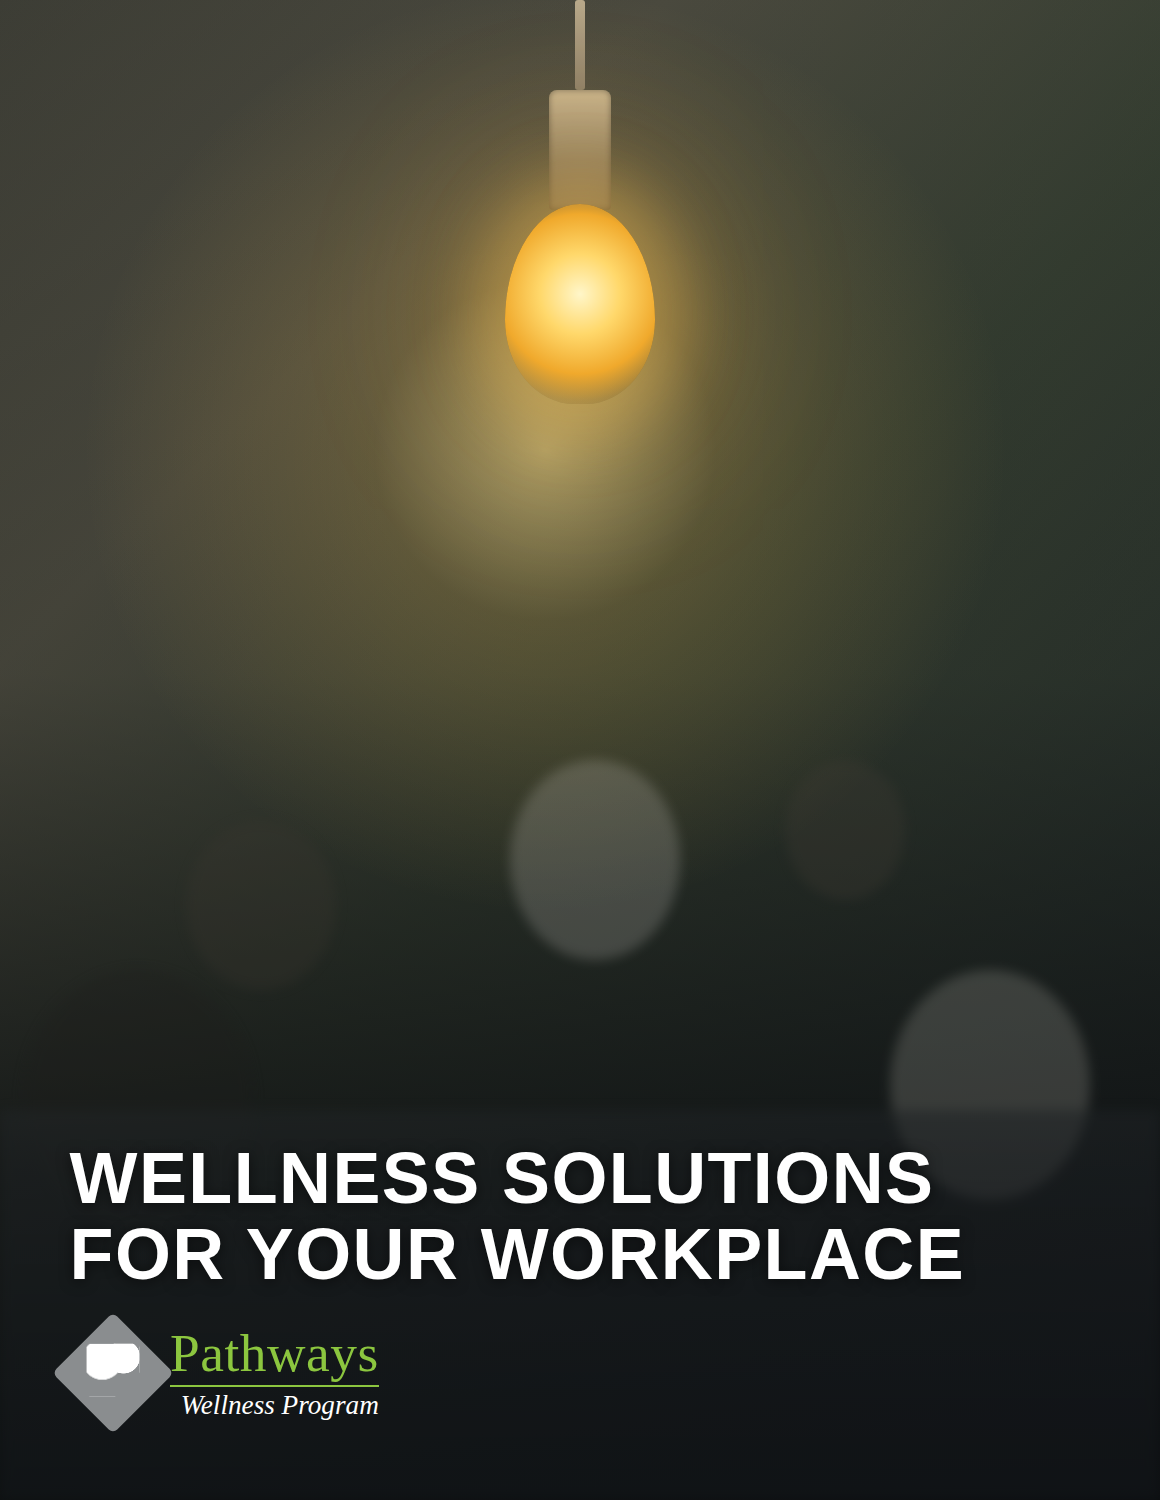Wellness Solutions
for Your Workplace
Pathways Wellness Program